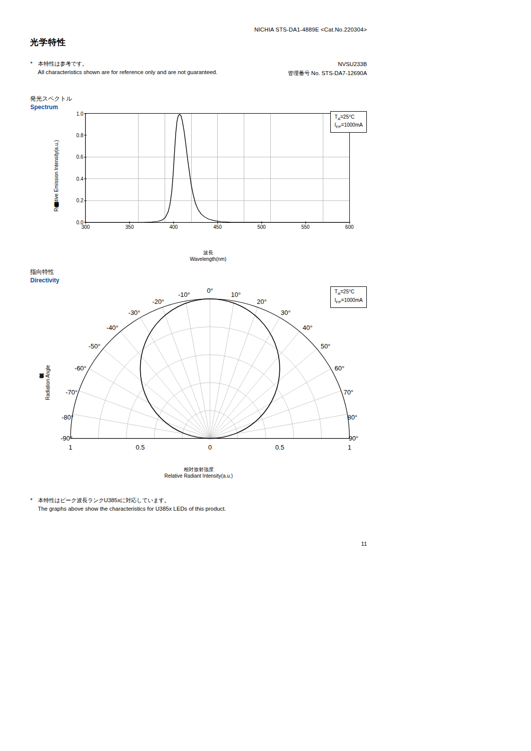NICHIA STS-DA1-4889E <Cat.No.220304>
光学特性
*本特性は参考です。
All characteristics shown are for reference only and are not guaranteed.
NVSU233B
管理番号 No. STS-DA7-12690A
発光スペクトル
Spectrum
TA=25°C
IFP=1000mA
相対発光強度
Relative Emission Intensity(a.u.)
0.0 0.2 0.4 0.6 0.8 1.0 300 350 400 450 500 550 600
波長
Wavelength(nm)
指向特性
Directivity
TA=25°C
IFP=1000mA
放射角度
Radiation Angle
0° 10° 20° 30° 40° 50° 60° 70° 80° 90° -10° -20° -30° -40° -50° -60° -70° -80° -90° 1 0.5 0 0.5 1
相対放射強度
Relative Radiant Intensity(a.u.)
*本特性はピーク波長ランクU385xに対応しています。
The graphs above show the characteristics for U385x LEDs of this product.
11